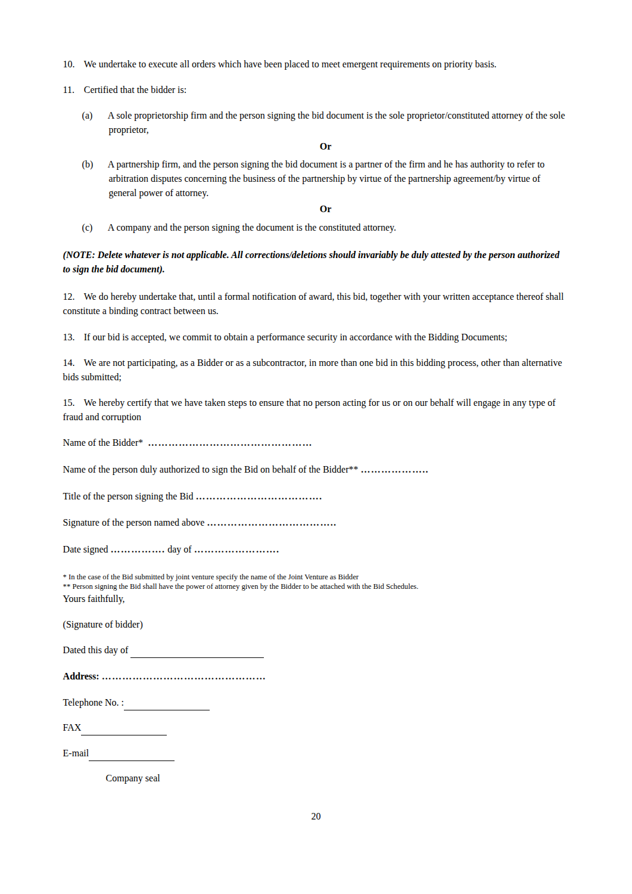10. We undertake to execute all orders which have been placed to meet emergent requirements on priority basis.
11. Certified that the bidder is:
(a) A sole proprietorship firm and the person signing the bid document is the sole proprietor/constituted attorney of the sole proprietor,
Or
(b) A partnership firm, and the person signing the bid document is a partner of the firm and he has authority to refer to arbitration disputes concerning the business of the partnership by virtue of the partnership agreement/by virtue of general power of attorney.
Or
(c) A company and the person signing the document is the constituted attorney.
(NOTE: Delete whatever is not applicable. All corrections/deletions should invariably be duly attested by the person authorized to sign the bid document).
12. We do hereby undertake that, until a formal notification of award, this bid, together with your written acceptance thereof shall constitute a binding contract between us.
13. If our bid is accepted, we commit to obtain a performance security in accordance with the Bidding Documents;
14. We are not participating, as a Bidder or as a subcontractor, in more than one bid in this bidding process, other than alternative bids submitted;
15. We hereby certify that we have taken steps to ensure that no person acting for us or on our behalf will engage in any type of fraud and corruption
Name of the Bidder* …………………………………………
Name of the person duly authorized to sign the Bid on behalf of the Bidder** ………………..
Title of the person signing the Bid ……………………………….
Signature of the person named above ………………………………..
Date signed ……………. day of …………………….
* In the case of the Bid submitted by joint venture specify the name of the Joint Venture as Bidder
** Person signing the Bid shall have the power of attorney given by the Bidder to be attached with the Bid Schedules.
Yours faithfully,
(Signature of bidder)
Dated this day of
Address: …………………………………………
Telephone No. :
FAX
E-mail
Company seal
20